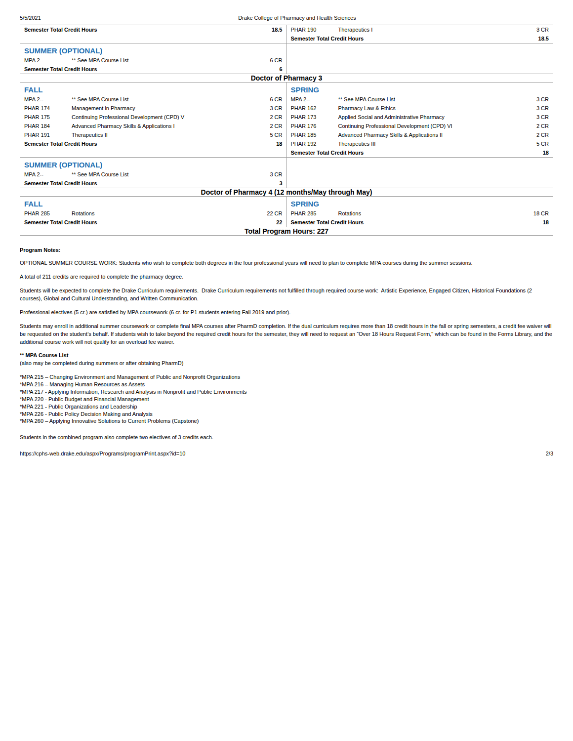5/5/2021 Drake College of Pharmacy and Health Sciences
| / Semester Total Credit Hours / 18.5 / | / PHAR 190 / Therapeutics I / 3 CR / / Semester Total Credit Hours / 18.5 / |
| SUMMER (OPTIONAL) / MPA 2-- / ** See MPA Course List / 6 CR / / Semester Total Credit Hours / 6 / | |
| Doctor of Pharmacy 3 |
| FALL / MPA 2-- / ** See MPA Course List / 6 CR / / PHAR 174 / Management in Pharmacy / 3 CR / / PHAR 175 / Continuing Professional Development (CPD) V / 2 CR / / PHAR 184 / Advanced Pharmacy Skills & Applications I / 2 CR / / PHAR 191 / Therapeutics II / 5 CR / / Semester Total Credit Hours / 18 / | SPRING / MPA 2-- / ** See MPA Course List / 3 CR / / PHAR 162 / Pharmacy Law & Ethics / 3 CR / / PHAR 173 / Applied Social and Administrative Pharmacy / 3 CR / / PHAR 176 / Continuing Professional Development (CPD) VI / 2 CR / / PHAR 185 / Advanced Pharmacy Skills & Applications II / 2 CR / / PHAR 192 / Therapeutics III / 5 CR / / Semester Total Credit Hours / 18 / |
| SUMMER (OPTIONAL) / MPA 2-- / ** See MPA Course List / 3 CR / / Semester Total Credit Hours / 3 / | |
| Doctor of Pharmacy 4 (12 months/May through May) |
| FALL / PHAR 285 / Rotations / 22 CR / / Semester Total Credit Hours / 22 / | SPRING / PHAR 285 / Rotations / 18 CR / / Semester Total Credit Hours / 18 / |
| Total Program Hours: 227 |
Program Notes:
OPTIONAL SUMMER COURSE WORK: Students who wish to complete both degrees in the four professional years will need to plan to complete MPA courses during the summer sessions.
A total of 211 credits are required to complete the pharmacy degree.
Students will be expected to complete the Drake Curriculum requirements. Drake Curriculum requirements not fulfilled through required course work: Artistic Experience, Engaged Citizen, Historical Foundations (2 courses), Global and Cultural Understanding, and Written Communication.
Professional electives (5 cr.) are satisfied by MPA coursework (6 cr. for P1 students entering Fall 2019 and prior).
Students may enroll in additional summer coursework or complete final MPA courses after PharmD completion. If the dual curriculum requires more than 18 credit hours in the fall or spring semesters, a credit fee waiver will be requested on the student’s behalf. If students wish to take beyond the required credit hours for the semester, they will need to request an “Over 18 Hours Request Form," which can be found in the Forms Library, and the additional course work will not qualify for an overload fee waiver.
** MPA Course List
(also may be completed during summers or after obtaining PharmD)
*MPA 215 – Changing Environment and Management of Public and Nonprofit Organizations
*MPA 216 – Managing Human Resources as Assets
*MPA 217 - Applying Information, Research and Analysis in Nonprofit and Public Environments
*MPA 220 - Public Budget and Financial Management
*MPA 221 - Public Organizations and Leadership
*MPA 226 - Public Policy Decision Making and Analysis
*MPA 260 – Applying Innovative Solutions to Current Problems (Capstone)
Students in the combined program also complete two electives of 3 credits each.
https://cphs-web.drake.edu/aspx/Programs/programPrint.aspx?id=10 2/3